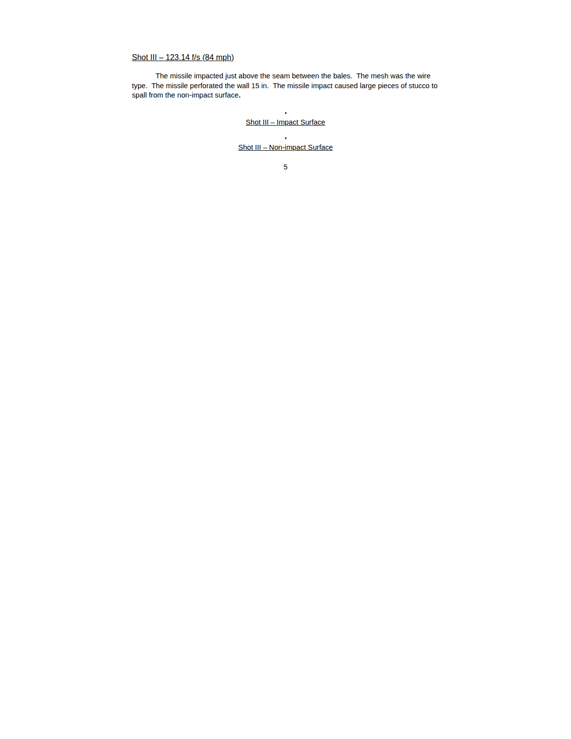Shot III – 123.14 f/s (84 mph)
The missile impacted just above the seam between the bales. The mesh was the wire type. The missile perforated the wall 15 in. The missile impact caused large pieces of stucco to spall from the non-impact surface.
Shot III – Impact Surface
Shot III – Non-impact Surface
5